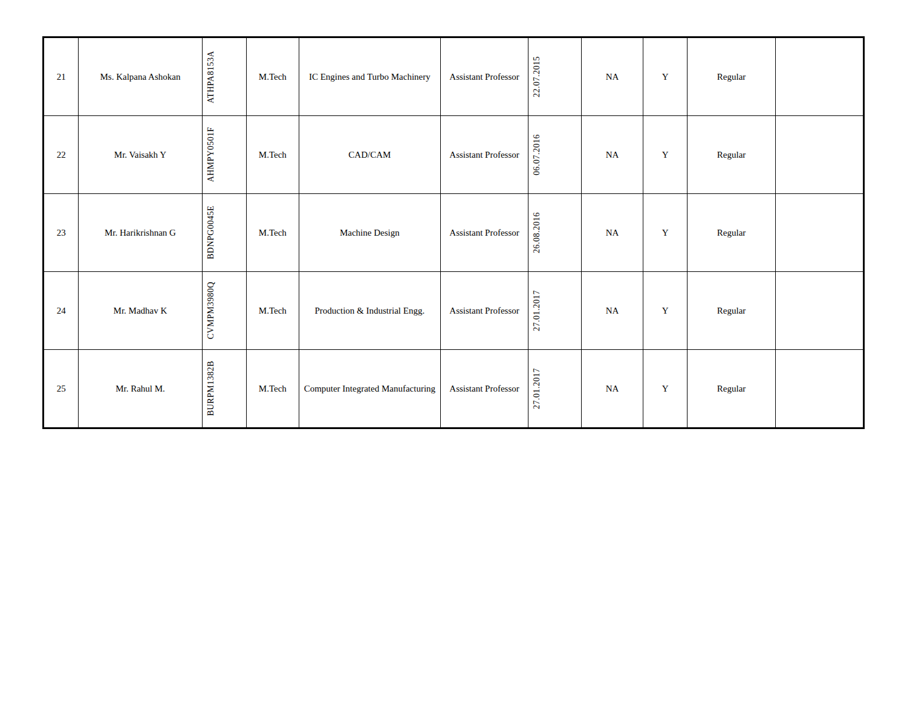| 21 | Ms. Kalpana Ashokan | ATHPA8153A | M.Tech | IC Engines and Turbo Machinery | Assistant Professor | 22.07.2015 | NA | Y | Regular | |
| 22 | Mr. Vaisakh Y | AHMPY0501F | M.Tech | CAD/CAM | Assistant Professor | 06.07.2016 | NA | Y | Regular | |
| 23 | Mr. Harikrishnan G | BDNPG0045E | M.Tech | Machine Design | Assistant Professor | 26.08.2016 | NA | Y | Regular | |
| 24 | Mr. Madhav K | CVMPM3980Q | M.Tech | Production & Industrial Engg. | Assistant Professor | 27.01.2017 | NA | Y | Regular | |
| 25 | Mr. Rahul M. | BURPM1382B | M.Tech | Computer Integrated Manufacturing | Assistant Professor | 27.01.2017 | NA | Y | Regular | |